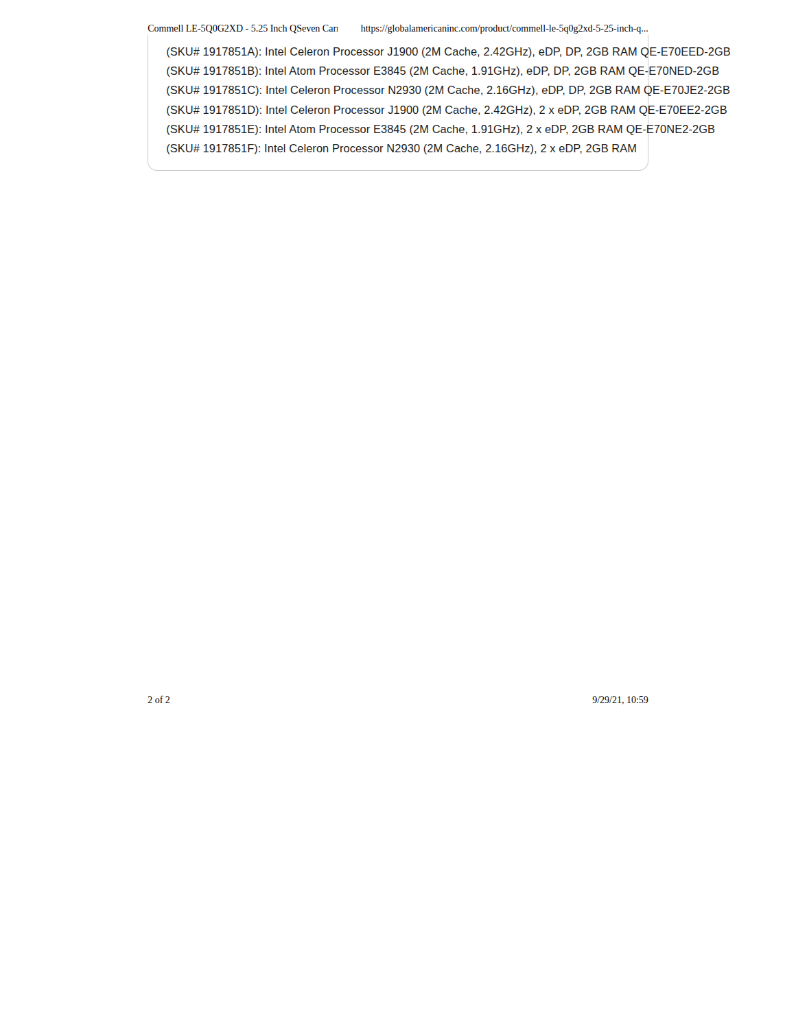Commell LE-5Q0G2XD - 5.25 Inch QSeven Carrier Board for QE-E70...
https://globalamericaninc.com/product/commell-le-5q0g2xd-5-25-inch-q...
(SKU# 1917851A): Intel Celeron Processor J1900 (2M Cache, 2.42GHz), eDP, DP, 2GB RAM QE-E70EED-2GB
(SKU# 1917851B): Intel Atom Processor E3845 (2M Cache, 1.91GHz), eDP, DP, 2GB RAM QE-E70NED-2GB
(SKU# 1917851C): Intel Celeron Processor N2930 (2M Cache, 2.16GHz), eDP, DP, 2GB RAM QE-E70JE2-2GB
(SKU# 1917851D): Intel Celeron Processor J1900 (2M Cache, 2.42GHz), 2 x eDP, 2GB RAM QE-E70EE2-2GB
(SKU# 1917851E): Intel Atom Processor E3845 (2M Cache, 1.91GHz), 2 x eDP, 2GB RAM QE-E70NE2-2GB
(SKU# 1917851F): Intel Celeron Processor N2930 (2M Cache, 2.16GHz), 2 x eDP, 2GB RAM
2 of 2
9/29/21, 10:59